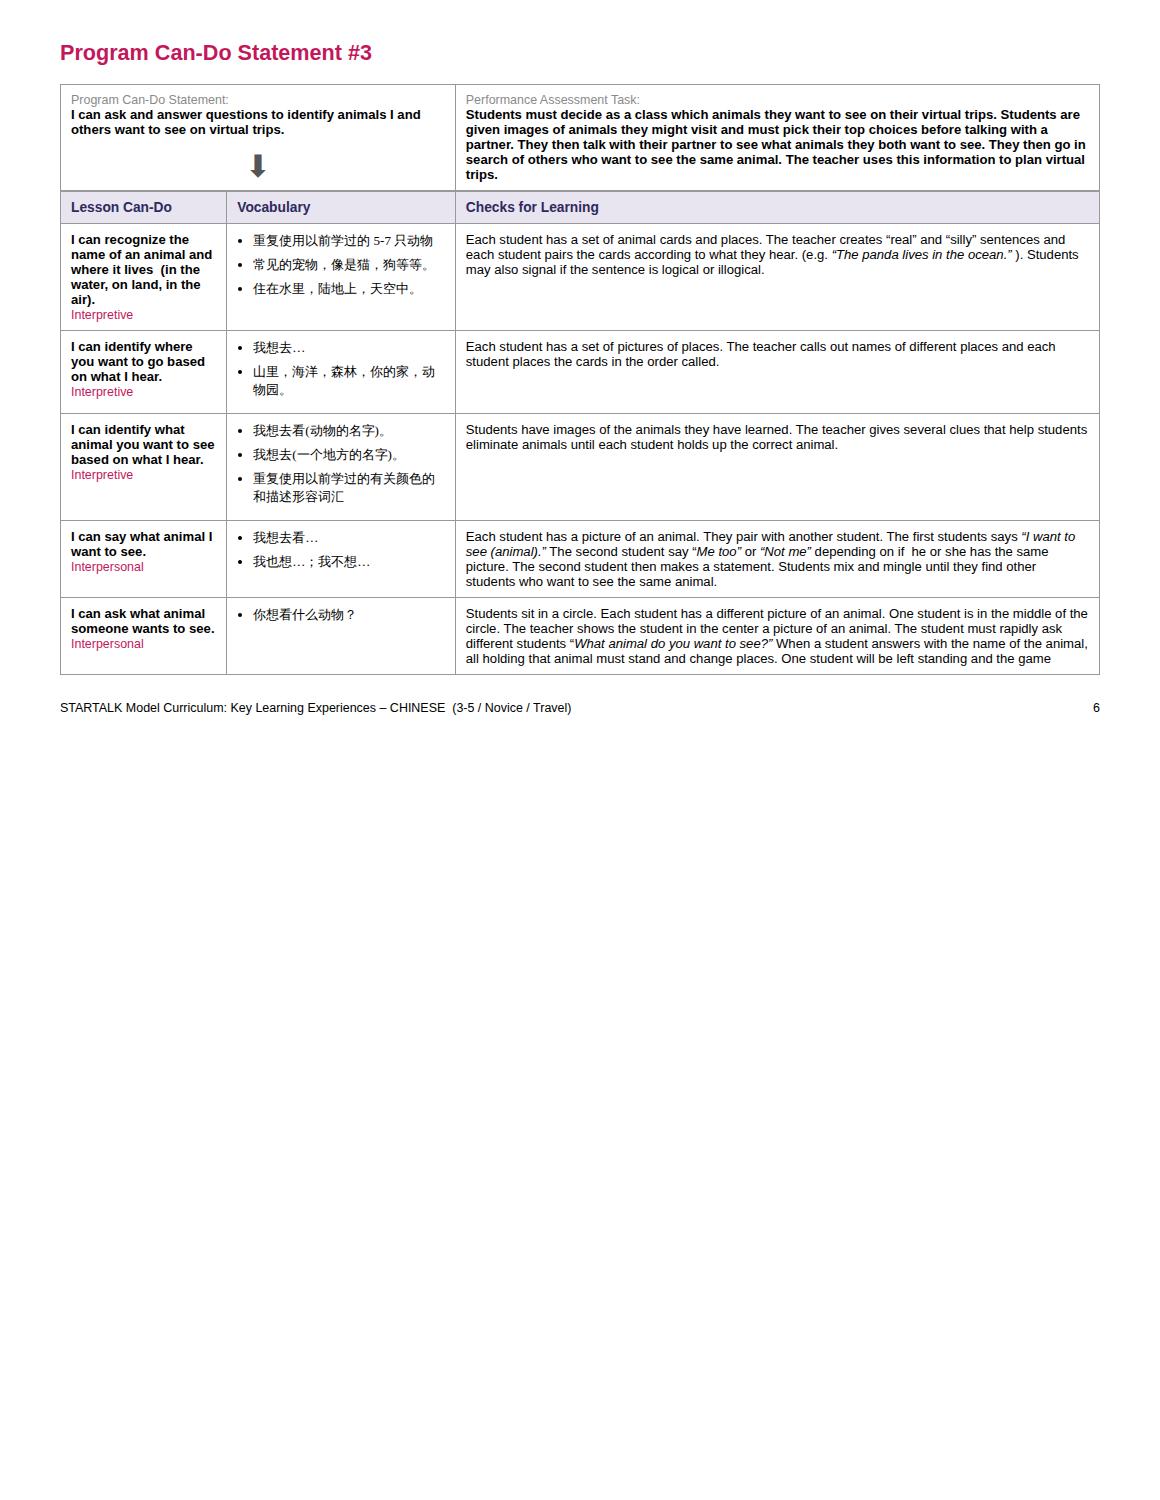Program Can-Do Statement #3
| Program Can-Do Statement: I can ask and answer questions to identify animals I and others want to see on virtual trips. ⬇ | Performance Assessment Task: Students must decide as a class which animals they want to see on their virtual trips. Students are given images of animals they might visit and must pick their top choices before talking with a partner. They then talk with their partner to see what animals they both want to see. They then go in search of others who want to see the same animal. The teacher uses this information to plan virtual trips. |
| Lesson Can-Do | Vocabulary | Checks for Learning |
| I can recognize the name of an animal and where it lives (in the water, on land, in the air). Interpretive | 重复使用以前学过的 5-7 只动物 常见的宠物，像是猫，狗等等。 住在水里，陆地上，天空中。 | Each student has a set of animal cards and places. The teacher creates “real” and “silly” sentences and each student pairs the cards according to what they hear. (e.g. “The panda lives in the ocean.” ). Students may also signal if the sentence is logical or illogical. |
| I can identify where you want to go based on what I hear. Interpretive | 我想去… 山里，海洋，森林，你的家，动物园。 | Each student has a set of pictures of places. The teacher calls out names of different places and each student places the cards in the order called. |
| I can identify what animal you want to see based on what I hear. Interpretive | 我想去看(动物的名字)。 我想去(一个地方的名字)。 重复使用以前学过的有关颜色的和描述形容词汇 | Students have images of the animals they have learned. The teacher gives several clues that help students eliminate animals until each student holds up the correct animal. |
| I can say what animal I want to see. Interpersonal | 我想去看… 我也想…；我不想… | Each student has a picture of an animal. They pair with another student. The first students says “I want to see (animal).” The second student say “ Me too” or “Not me” depending on if he or she has the same picture. The second student then makes a statement. Students mix and mingle until they find other students who want to see the same animal. |
| I can ask what animal someone wants to see. Interpersonal | 你想看什么动物？ | Students sit in a circle. Each student has a different picture of an animal. One student is in the middle of the circle. The teacher shows the student in the center a picture of an animal. The student must rapidly ask different students “ What animal do you want to see?” When a student answers with the name of the animal, all holding that animal must stand and change places. One student will be left standing and the game |
STARTALK Model Curriculum: Key Learning Experiences – CHINESE (3-5 / Novice / Travel) 6